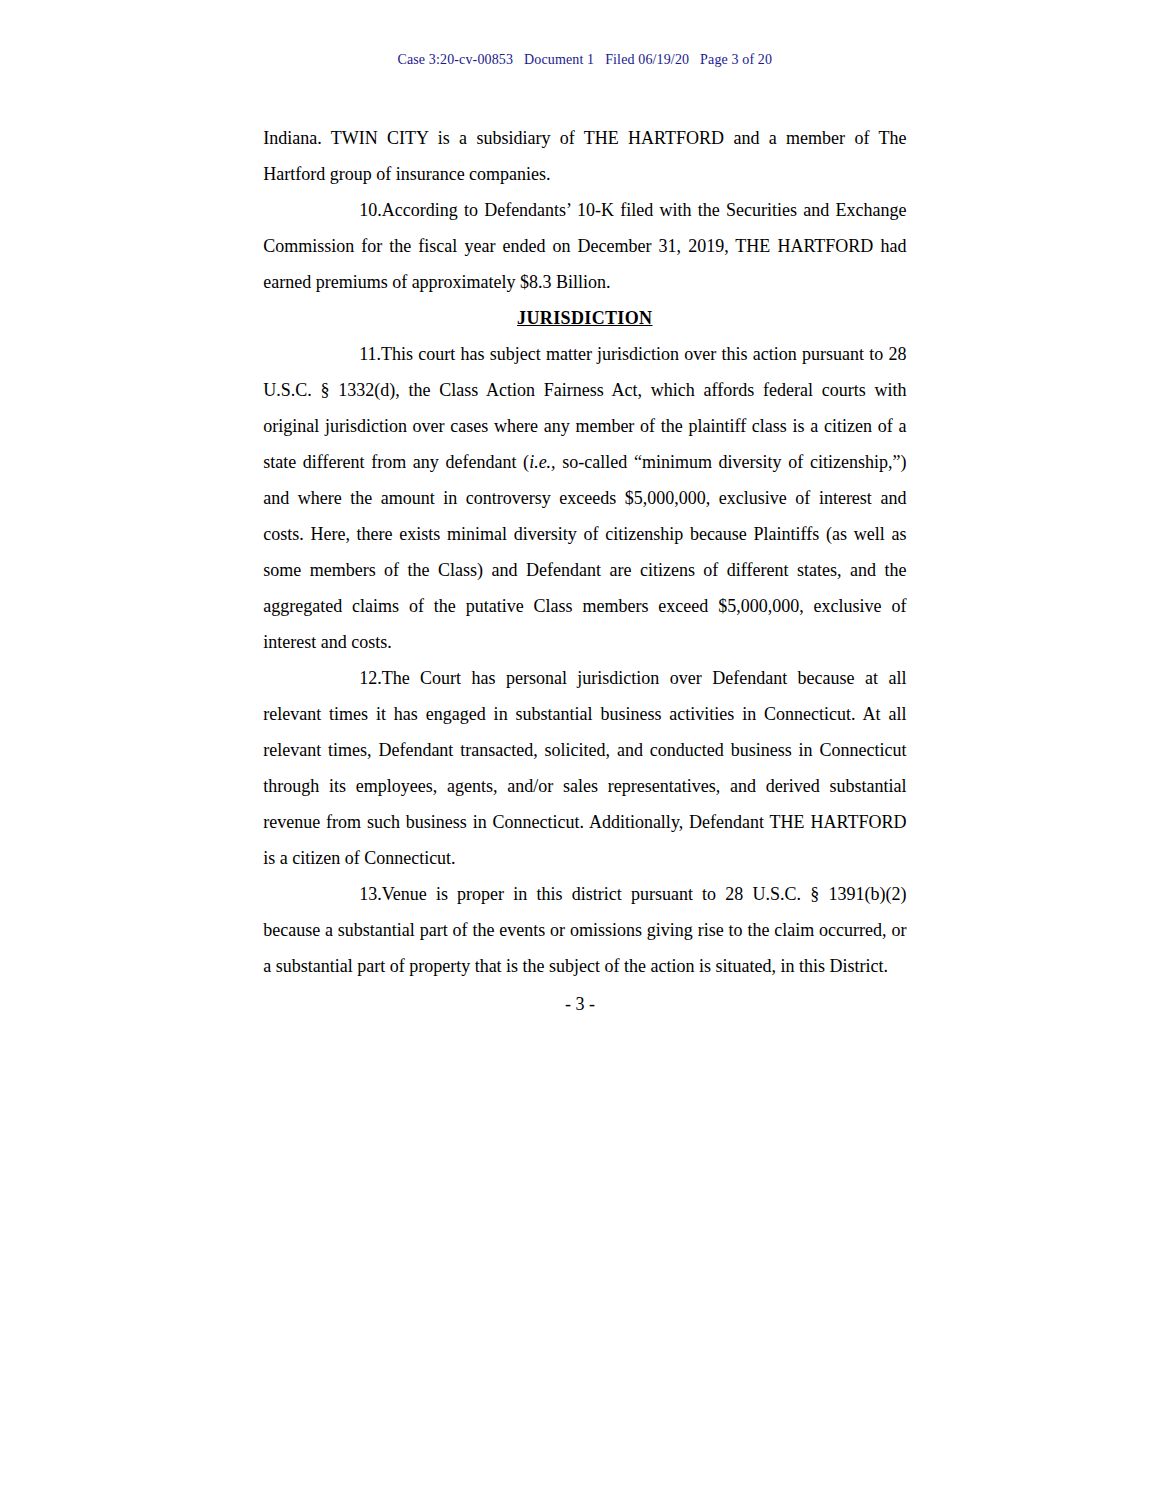Case 3:20-cv-00853 Document 1 Filed 06/19/20 Page 3 of 20
Indiana. TWIN CITY is a subsidiary of THE HARTFORD and a member of The Hartford group of insurance companies.
10. According to Defendants’ 10-K filed with the Securities and Exchange Commission for the fiscal year ended on December 31, 2019, THE HARTFORD had earned premiums of approximately $8.3 Billion.
JURISDICTION
11. This court has subject matter jurisdiction over this action pursuant to 28 U.S.C. § 1332(d), the Class Action Fairness Act, which affords federal courts with original jurisdiction over cases where any member of the plaintiff class is a citizen of a state different from any defendant (i.e., so-called “minimum diversity of citizenship,”) and where the amount in controversy exceeds $5,000,000, exclusive of interest and costs. Here, there exists minimal diversity of citizenship because Plaintiffs (as well as some members of the Class) and Defendant are citizens of different states, and the aggregated claims of the putative Class members exceed $5,000,000, exclusive of interest and costs.
12. The Court has personal jurisdiction over Defendant because at all relevant times it has engaged in substantial business activities in Connecticut. At all relevant times, Defendant transacted, solicited, and conducted business in Connecticut through its employees, agents, and/or sales representatives, and derived substantial revenue from such business in Connecticut. Additionally, Defendant THE HARTFORD is a citizen of Connecticut.
13. Venue is proper in this district pursuant to 28 U.S.C. § 1391(b)(2) because a substantial part of the events or omissions giving rise to the claim occurred, or a substantial part of property that is the subject of the action is situated, in this District.
- 3 -